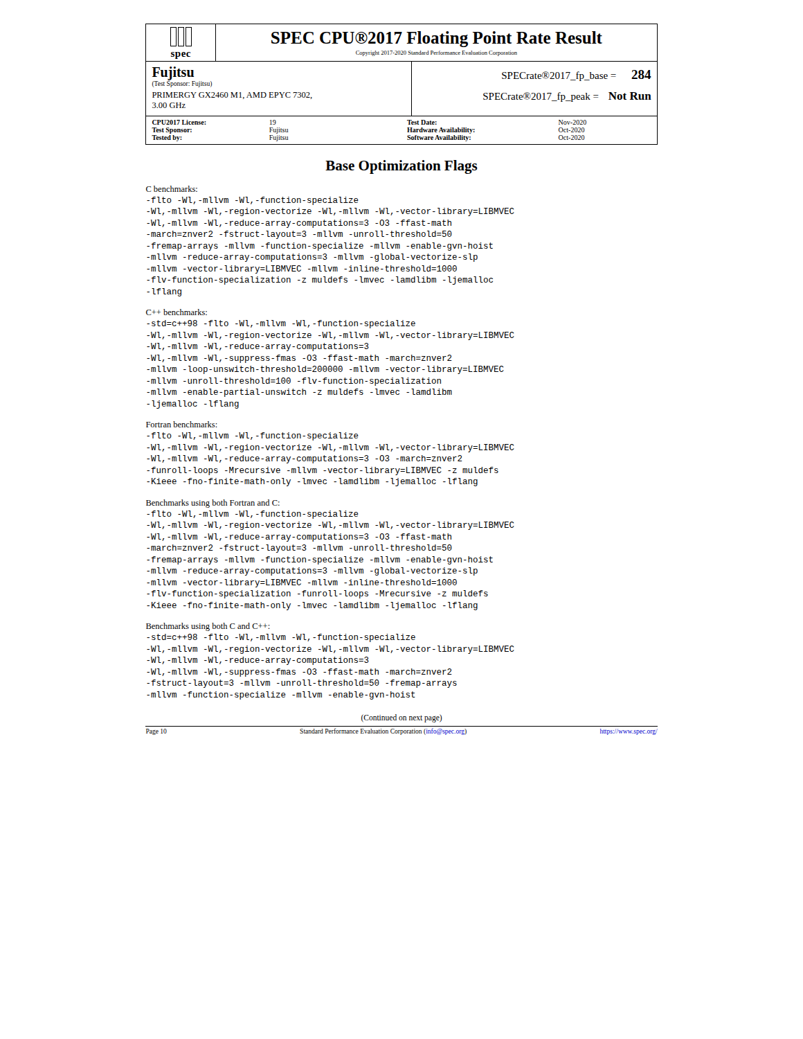spec
SPEC CPU®2017 Floating Point Rate Result
Copyright 2017-2020 Standard Performance Evaluation Corporation
Fujitsu
(Test Sponsor: Fujitsu)
PRIMERGY GX2460 M1, AMD EPYC 7302,
3.00 GHz
SPECrate®2017_fp_base = 284
SPECrate®2017_fp_peak = Not Run
CPU2017 License: 19
Test Sponsor: Fujitsu
Tested by: Fujitsu
Test Date: Nov-2020
Hardware Availability: Oct-2020
Software Availability: Oct-2020
Base Optimization Flags
C benchmarks:
-flto -Wl,-mllvm -Wl,-function-specialize
-Wl,-mllvm -Wl,-region-vectorize -Wl,-mllvm -Wl,-vector-library=LIBMVEC
-Wl,-mllvm -Wl,-reduce-array-computations=3 -O3 -ffast-math
-march=znver2 -fstruct-layout=3 -mllvm -unroll-threshold=50
-fremap-arrays -mllvm -function-specialize -mllvm -enable-gvn-hoist
-mllvm -reduce-array-computations=3 -mllvm -global-vectorize-slp
-mllvm -vector-library=LIBMVEC -mllvm -inline-threshold=1000
-flv-function-specialization -z muldefs -lmvec -lamdlibm -ljemalloc
-lflang
C++ benchmarks:
-std=c++98 -flto -Wl,-mllvm -Wl,-function-specialize
-Wl,-mllvm -Wl,-region-vectorize -Wl,-mllvm -Wl,-vector-library=LIBMVEC
-Wl,-mllvm -Wl,-reduce-array-computations=3
-Wl,-mllvm -Wl,-suppress-fmas -O3 -ffast-math -march=znver2
-mllvm -loop-unswitch-threshold=200000 -mllvm -vector-library=LIBMVEC
-mllvm -unroll-threshold=100 -flv-function-specialization
-mllvm -enable-partial-unswitch -z muldefs -lmvec -lamdlibm
-ljemalloc -lflang
Fortran benchmarks:
-flto -Wl,-mllvm -Wl,-function-specialize
-Wl,-mllvm -Wl,-region-vectorize -Wl,-mllvm -Wl,-vector-library=LIBMVEC
-Wl,-mllvm -Wl,-reduce-array-computations=3 -O3 -march=znver2
-funroll-loops -Mrecursive -mllvm -vector-library=LIBMVEC -z muldefs
-Kieee -fno-finite-math-only -lmvec -lamdlibm -ljemalloc -lflang
Benchmarks using both Fortran and C:
-flto -Wl,-mllvm -Wl,-function-specialize
-Wl,-mllvm -Wl,-region-vectorize -Wl,-mllvm -Wl,-vector-library=LIBMVEC
-Wl,-mllvm -Wl,-reduce-array-computations=3 -O3 -ffast-math
-march=znver2 -fstruct-layout=3 -mllvm -unroll-threshold=50
-fremap-arrays -mllvm -function-specialize -mllvm -enable-gvn-hoist
-mllvm -reduce-array-computations=3 -mllvm -global-vectorize-slp
-mllvm -vector-library=LIBMVEC -mllvm -inline-threshold=1000
-flv-function-specialization -funroll-loops -Mrecursive -z muldefs
-Kieee -fno-finite-math-only -lmvec -lamdlibm -ljemalloc -lflang
Benchmarks using both C and C++:
-std=c++98 -flto -Wl,-mllvm -Wl,-function-specialize
-Wl,-mllvm -Wl,-region-vectorize -Wl,-mllvm -Wl,-vector-library=LIBMVEC
-Wl,-mllvm -Wl,-reduce-array-computations=3
-Wl,-mllvm -Wl,-suppress-fmas -O3 -ffast-math -march=znver2
-fstruct-layout=3 -mllvm -unroll-threshold=50 -fremap-arrays
-mllvm -function-specialize -mllvm -enable-gvn-hoist
(Continued on next page)
Page 10
Standard Performance Evaluation Corporation (info@spec.org)
https://www.spec.org/